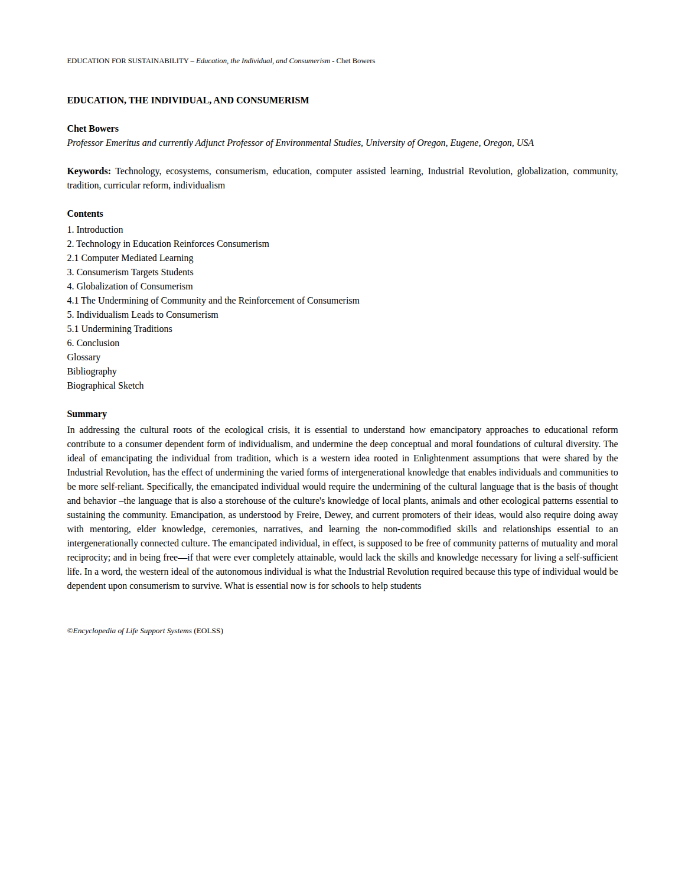EDUCATION FOR SUSTAINABILITY – Education, the Individual, and Consumerism - Chet Bowers
EDUCATION, THE INDIVIDUAL, AND CONSUMERISM
Chet Bowers
Professor Emeritus and currently Adjunct Professor of Environmental Studies, University of Oregon, Eugene, Oregon, USA
Keywords: Technology, ecosystems, consumerism, education, computer assisted learning, Industrial Revolution, globalization, community, tradition, curricular reform, individualism
Contents
1. Introduction
2. Technology in Education Reinforces Consumerism
2.1 Computer Mediated Learning
3. Consumerism Targets Students
4. Globalization of Consumerism
4.1 The Undermining of Community and the Reinforcement of Consumerism
5. Individualism Leads to Consumerism
5.1 Undermining Traditions
6. Conclusion
Glossary
Bibliography
Biographical Sketch
Summary
In addressing the cultural roots of the ecological crisis, it is essential to understand how emancipatory approaches to educational reform contribute to a consumer dependent form of individualism, and undermine the deep conceptual and moral foundations of cultural diversity. The ideal of emancipating the individual from tradition, which is a western idea rooted in Enlightenment assumptions that were shared by the Industrial Revolution, has the effect of undermining the varied forms of intergenerational knowledge that enables individuals and communities to be more self-reliant. Specifically, the emancipated individual would require the undermining of the cultural language that is the basis of thought and behavior –the language that is also a storehouse of the culture's knowledge of local plants, animals and other ecological patterns essential to sustaining the community. Emancipation, as understood by Freire, Dewey, and current promoters of their ideas, would also require doing away with mentoring, elder knowledge, ceremonies, narratives, and learning the non-commodified skills and relationships essential to an intergenerationally connected culture. The emancipated individual, in effect, is supposed to be free of community patterns of mutuality and moral reciprocity; and in being free—if that were ever completely attainable, would lack the skills and knowledge necessary for living a self-sufficient life. In a word, the western ideal of the autonomous individual is what the Industrial Revolution required because this type of individual would be dependent upon consumerism to survive. What is essential now is for schools to help students
©Encyclopedia of Life Support Systems (EOLSS)